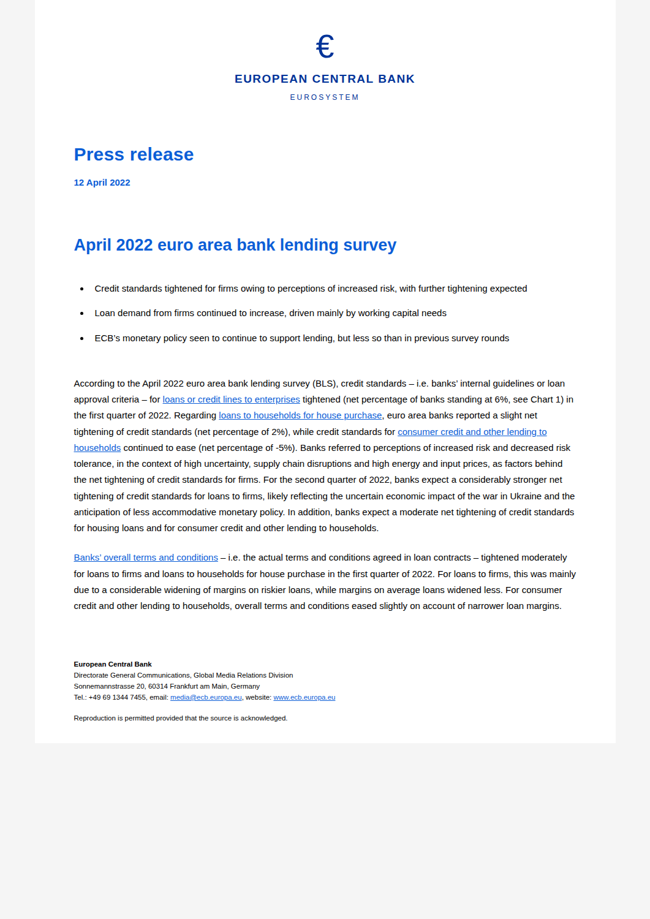€
EUROPEAN CENTRAL BANK
EUROSYSTEM
Press release
12 April 2022
April 2022 euro area bank lending survey
Credit standards tightened for firms owing to perceptions of increased risk, with further tightening expected
Loan demand from firms continued to increase, driven mainly by working capital needs
ECB’s monetary policy seen to continue to support lending, but less so than in previous survey rounds
According to the April 2022 euro area bank lending survey (BLS), credit standards – i.e. banks’ internal guidelines or loan approval criteria – for loans or credit lines to enterprises tightened (net percentage of banks standing at 6%, see Chart 1) in the first quarter of 2022. Regarding loans to households for house purchase, euro area banks reported a slight net tightening of credit standards (net percentage of 2%), while credit standards for consumer credit and other lending to households continued to ease (net percentage of -5%). Banks referred to perceptions of increased risk and decreased risk tolerance, in the context of high uncertainty, supply chain disruptions and high energy and input prices, as factors behind the net tightening of credit standards for firms. For the second quarter of 2022, banks expect a considerably stronger net tightening of credit standards for loans to firms, likely reflecting the uncertain economic impact of the war in Ukraine and the anticipation of less accommodative monetary policy. In addition, banks expect a moderate net tightening of credit standards for housing loans and for consumer credit and other lending to households.
Banks’ overall terms and conditions – i.e. the actual terms and conditions agreed in loan contracts – tightened moderately for loans to firms and loans to households for house purchase in the first quarter of 2022. For loans to firms, this was mainly due to a considerable widening of margins on riskier loans, while margins on average loans widened less. For consumer credit and other lending to households, overall terms and conditions eased slightly on account of narrower loan margins.
European Central Bank
Directorate General Communications, Global Media Relations Division
Sonnemannstrasse 20, 60314 Frankfurt am Main, Germany
Tel.: +49 69 1344 7455, email: media@ecb.europa.eu, website: www.ecb.europa.eu
Reproduction is permitted provided that the source is acknowledged.